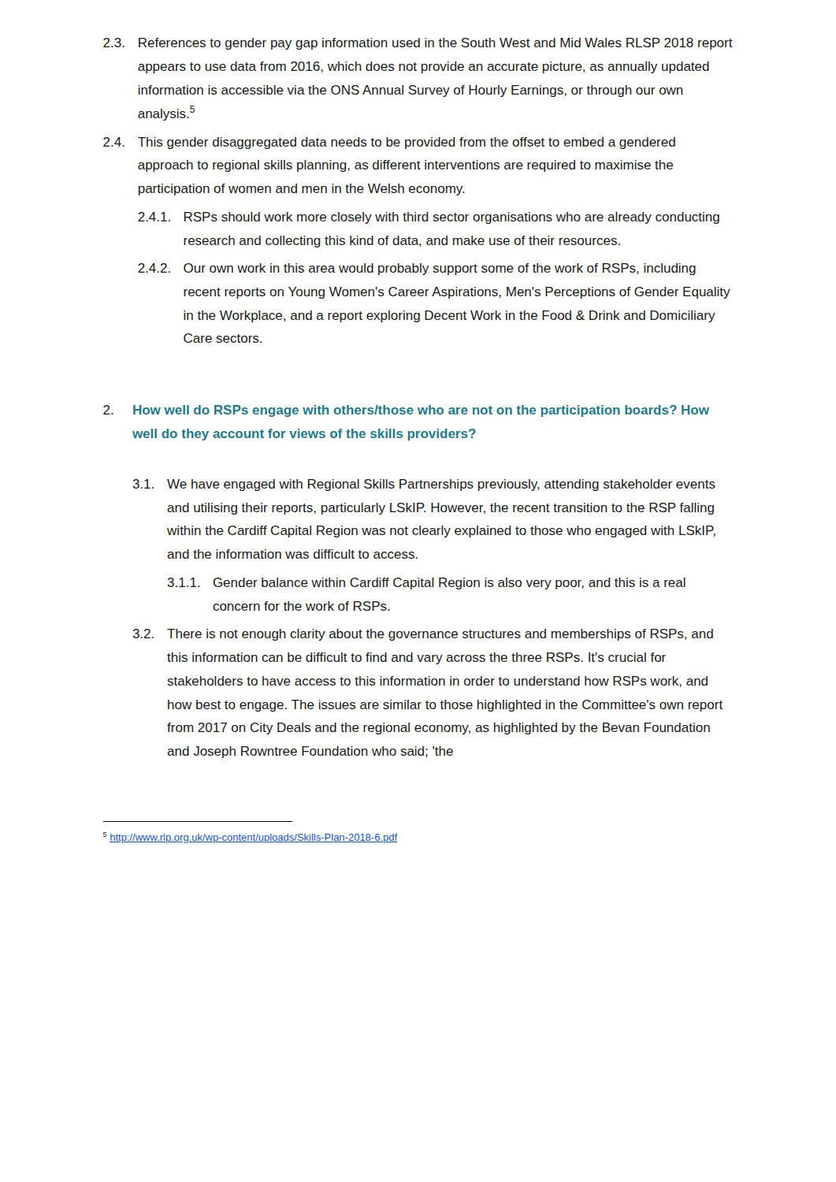2.3. References to gender pay gap information used in the South West and Mid Wales RLSP 2018 report appears to use data from 2016, which does not provide an accurate picture, as annually updated information is accessible via the ONS Annual Survey of Hourly Earnings, or through our own analysis.5
2.4. This gender disaggregated data needs to be provided from the offset to embed a gendered approach to regional skills planning, as different interventions are required to maximise the participation of women and men in the Welsh economy.
2.4.1. RSPs should work more closely with third sector organisations who are already conducting research and collecting this kind of data, and make use of their resources.
2.4.2. Our own work in this area would probably support some of the work of RSPs, including recent reports on Young Women's Career Aspirations, Men's Perceptions of Gender Equality in the Workplace, and a report exploring Decent Work in the Food & Drink and Domiciliary Care sectors.
How well do RSPs engage with others/those who are not on the participation boards? How well do they account for views of the skills providers?
3.1. We have engaged with Regional Skills Partnerships previously, attending stakeholder events and utilising their reports, particularly LSkIP. However, the recent transition to the RSP falling within the Cardiff Capital Region was not clearly explained to those who engaged with LSkIP, and the information was difficult to access.
3.1.1. Gender balance within Cardiff Capital Region is also very poor, and this is a real concern for the work of RSPs.
3.2. There is not enough clarity about the governance structures and memberships of RSPs, and this information can be difficult to find and vary across the three RSPs. It's crucial for stakeholders to have access to this information in order to understand how RSPs work, and how best to engage. The issues are similar to those highlighted in the Committee's own report from 2017 on City Deals and the regional economy, as highlighted by the Bevan Foundation and Joseph Rowntree Foundation who said; 'the
5 http://www.rlp.org.uk/wp-content/uploads/Skills-Plan-2018-6.pdf